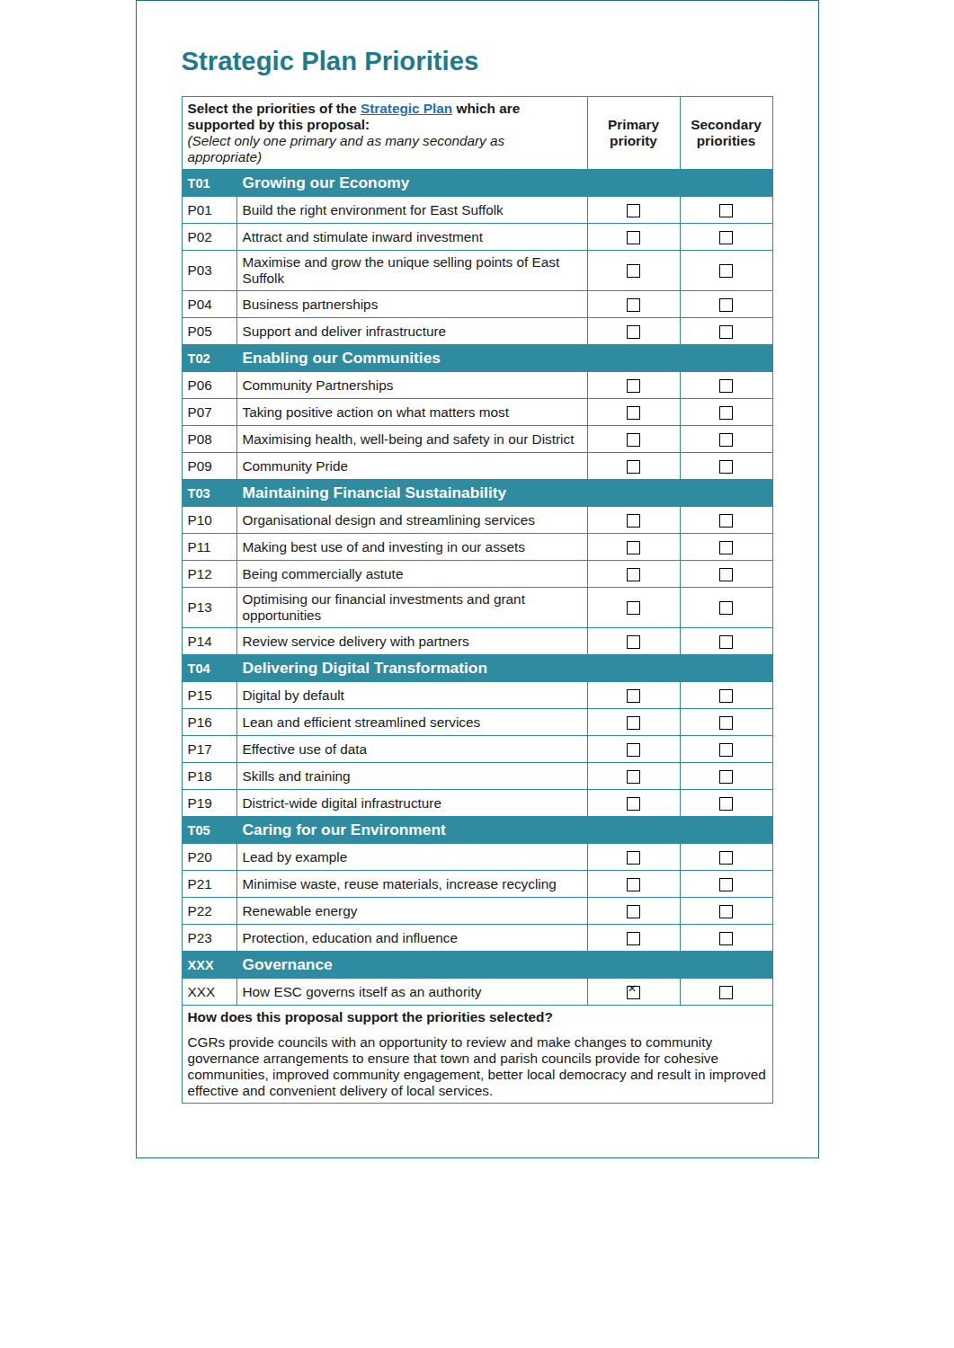Strategic Plan Priorities
| Select the priorities of the Strategic Plan which are supported by this proposal: (Select only one primary and as many secondary as appropriate) | Primary priority | Secondary priorities |
| T01 | Growing our Economy |
| P01 | Build the right environment for East Suffolk | | |
| P02 | Attract and stimulate inward investment | | |
| P03 | Maximise and grow the unique selling points of East Suffolk | | |
| P04 | Business partnerships | | |
| P05 | Support and deliver infrastructure | | |
| T02 | Enabling our Communities |
| P06 | Community Partnerships | | |
| P07 | Taking positive action on what matters most | | |
| P08 | Maximising health, well-being and safety in our District | | |
| P09 | Community Pride | | |
| T03 | Maintaining Financial Sustainability |
| P10 | Organisational design and streamlining services | | |
| P11 | Making best use of and investing in our assets | | |
| P12 | Being commercially astute | | |
| P13 | Optimising our financial investments and grant opportunities | | |
| P14 | Review service delivery with partners | | |
| T04 | Delivering Digital Transformation |
| P15 | Digital by default | | |
| P16 | Lean and efficient streamlined services | | |
| P17 | Effective use of data | | |
| P18 | Skills and training | | |
| P19 | District-wide digital infrastructure | | |
| T05 | Caring for our Environment |
| P20 | Lead by example | | |
| P21 | Minimise waste, reuse materials, increase recycling | | |
| P22 | Renewable energy | | |
| P23 | Protection, education and influence | | |
| XXX | Governance |
| XXX | How ESC governs itself as an authority | | |
| How does this proposal support the priorities selected? CGRs provide councils with an opportunity to review and make changes to community governance arrangements to ensure that town and parish councils provide for cohesive communities, improved community engagement, better local democracy and result in improved effective and convenient delivery of local services. |